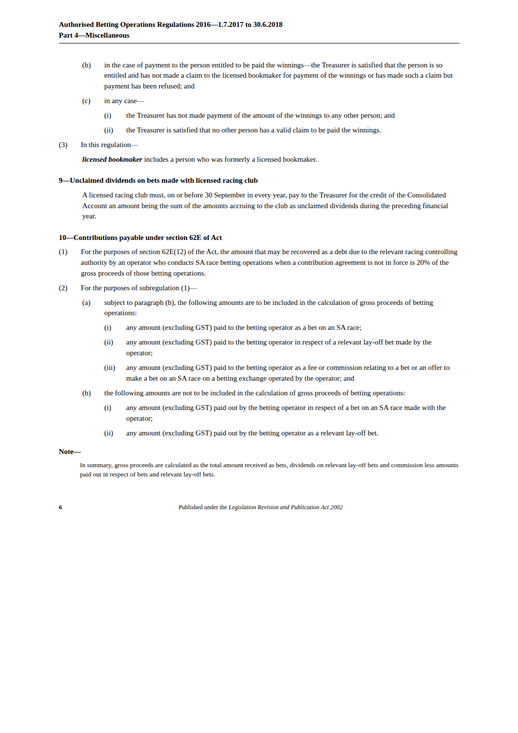Authorised Betting Operations Regulations 2016—1.7.2017 to 30.6.2018
Part 4—Miscellaneous
(b) in the case of payment to the person entitled to be paid the winnings—the Treasurer is satisfied that the person is so entitled and has not made a claim to the licensed bookmaker for payment of the winnings or has made such a claim but payment has been refused; and
(c) in any case—
(i) the Treasurer has not made payment of the amount of the winnings to any other person; and
(ii) the Treasurer is satisfied that no other person has a valid claim to be paid the winnings.
(3) In this regulation—
licensed bookmaker includes a person who was formerly a licensed bookmaker.
9—Unclaimed dividends on bets made with licensed racing club
A licensed racing club must, on or before 30 September in every year, pay to the Treasurer for the credit of the Consolidated Account an amount being the sum of the amounts accruing to the club as unclaimed dividends during the preceding financial year.
10—Contributions payable under section 62E of Act
(1) For the purposes of section 62E(12) of the Act, the amount that may be recovered as a debt due to the relevant racing controlling authority by an operator who conducts SA race betting operations when a contribution agreement is not in force is 20% of the gross proceeds of those betting operations.
(2) For the purposes of subregulation (1)—
(a) subject to paragraph (b), the following amounts are to be included in the calculation of gross proceeds of betting operations:
(i) any amount (excluding GST) paid to the betting operator as a bet on an SA race;
(ii) any amount (excluding GST) paid to the betting operator in respect of a relevant lay-off bet made by the operator;
(iii) any amount (excluding GST) paid to the betting operator as a fee or commission relating to a bet or an offer to make a bet on an SA race on a betting exchange operated by the operator; and
(b) the following amounts are not to be included in the calculation of gross proceeds of betting operations:
(i) any amount (excluding GST) paid out by the betting operator in respect of a bet on an SA race made with the operator;
(ii) any amount (excluding GST) paid out by the betting operator as a relevant lay-off bet.
Note—
In summary, gross proceeds are calculated as the total amount received as bets, dividends on relevant lay-off bets and commission less amounts paid out in respect of bets and relevant lay-off bets.
6 Published under the Legislation Revision and Publication Act 2002